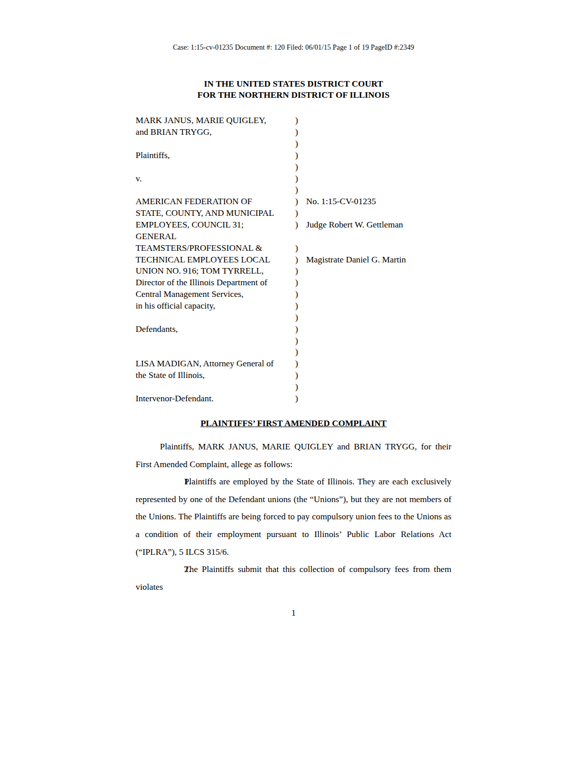Case: 1:15-cv-01235 Document #: 120 Filed: 06/01/15 Page 1 of 19 PageID #:2349
IN THE UNITED STATES DISTRICT COURT
FOR THE NORTHERN DISTRICT OF ILLINOIS
| MARK JANUS, MARIE QUIGLEY, | ) | |
| and BRIAN TRYGG, | ) | |
| | ) | |
| Plaintiffs, | ) | |
| | ) | |
| v. | ) | |
| | ) | |
| AMERICAN FEDERATION OF | ) | No. 1:15-CV-01235 |
| STATE, COUNTY, AND MUNICIPAL | ) | |
| EMPLOYEES, COUNCIL 31; GENERAL | ) | Judge Robert W. Gettleman |
| TEAMSTERS/PROFESSIONAL & | ) | |
| TECHNICAL EMPLOYEES LOCAL | ) | Magistrate Daniel G. Martin |
| UNION NO. 916; TOM TYRRELL, | ) | |
| Director of the Illinois Department of | ) | |
| Central Management Services, | ) | |
| in his official capacity, | ) | |
| | ) | |
| Defendants, | ) | |
| | ) | |
| | ) | |
| LISA MADIGAN, Attorney General of | ) | |
| the State of Illinois, | ) | |
| | ) | |
| Intervenor-Defendant. | ) | |
PLAINTIFFS’ FIRST AMENDED COMPLAINT
Plaintiffs, MARK JANUS, MARIE QUIGLEY and BRIAN TRYGG, for their First Amended Complaint, allege as follows:
1. Plaintiffs are employed by the State of Illinois. They are each exclusively represented by one of the Defendant unions (the “Unions”), but they are not members of the Unions. The Plaintiffs are being forced to pay compulsory union fees to the Unions as a condition of their employment pursuant to Illinois’ Public Labor Relations Act (“IPLRA”), 5 ILCS 315/6.
2. The Plaintiffs submit that this collection of compulsory fees from them violates
1